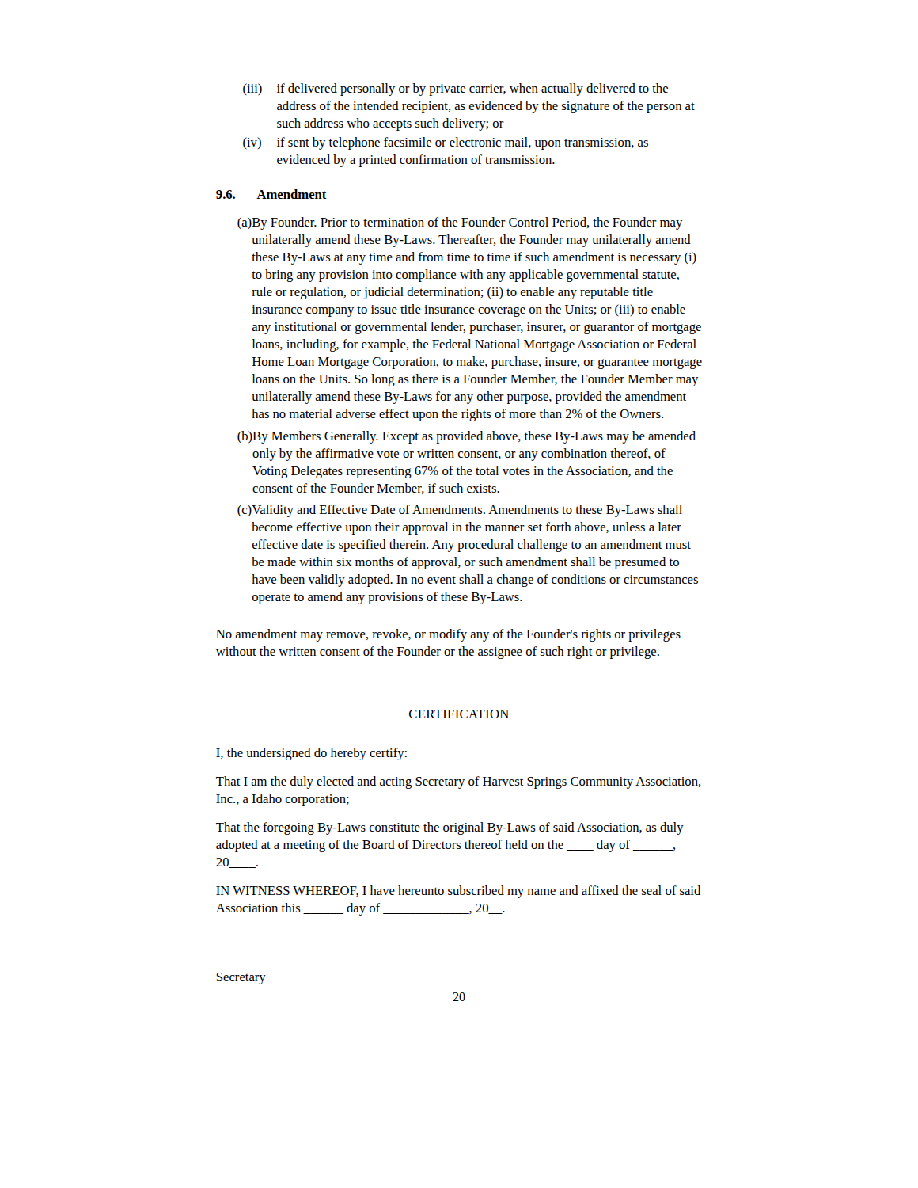(iii) if delivered personally or by private carrier, when actually delivered to the address of the intended recipient, as evidenced by the signature of the person at such address who accepts such delivery; or
(iv) if sent by telephone facsimile or electronic mail, upon transmission, as evidenced by a printed confirmation of transmission.
9.6. Amendment
(a) By Founder. Prior to termination of the Founder Control Period, the Founder may unilaterally amend these By-Laws. Thereafter, the Founder may unilaterally amend these By-Laws at any time and from time to time if such amendment is necessary (i) to bring any provision into compliance with any applicable governmental statute, rule or regulation, or judicial determination; (ii) to enable any reputable title insurance company to issue title insurance coverage on the Units; or (iii) to enable any institutional or governmental lender, purchaser, insurer, or guarantor of mortgage loans, including, for example, the Federal National Mortgage Association or Federal Home Loan Mortgage Corporation, to make, purchase, insure, or guarantee mortgage loans on the Units. So long as there is a Founder Member, the Founder Member may unilaterally amend these By-Laws for any other purpose, provided the amendment has no material adverse effect upon the rights of more than 2% of the Owners.
(b) By Members Generally. Except as provided above, these By-Laws may be amended only by the affirmative vote or written consent, or any combination thereof, of Voting Delegates representing 67% of the total votes in the Association, and the consent of the Founder Member, if such exists.
(c) Validity and Effective Date of Amendments. Amendments to these By-Laws shall become effective upon their approval in the manner set forth above, unless a later effective date is specified therein. Any procedural challenge to an amendment must be made within six months of approval, or such amendment shall be presumed to have been validly adopted. In no event shall a change of conditions or circumstances operate to amend any provisions of these By-Laws.
No amendment may remove, revoke, or modify any of the Founder's rights or privileges without the written consent of the Founder or the assignee of such right or privilege.
CERTIFICATION
I, the undersigned do hereby certify:
That I am the duly elected and acting Secretary of Harvest Springs Community Association, Inc., a Idaho corporation;
That the foregoing By-Laws constitute the original By-Laws of said Association, as duly adopted at a meeting of the Board of Directors thereof held on the ____ day of ______, 20____.
IN WITNESS WHEREOF, I have hereunto subscribed my name and affixed the seal of said Association this ______ day of _____________, 20__.
Secretary
20